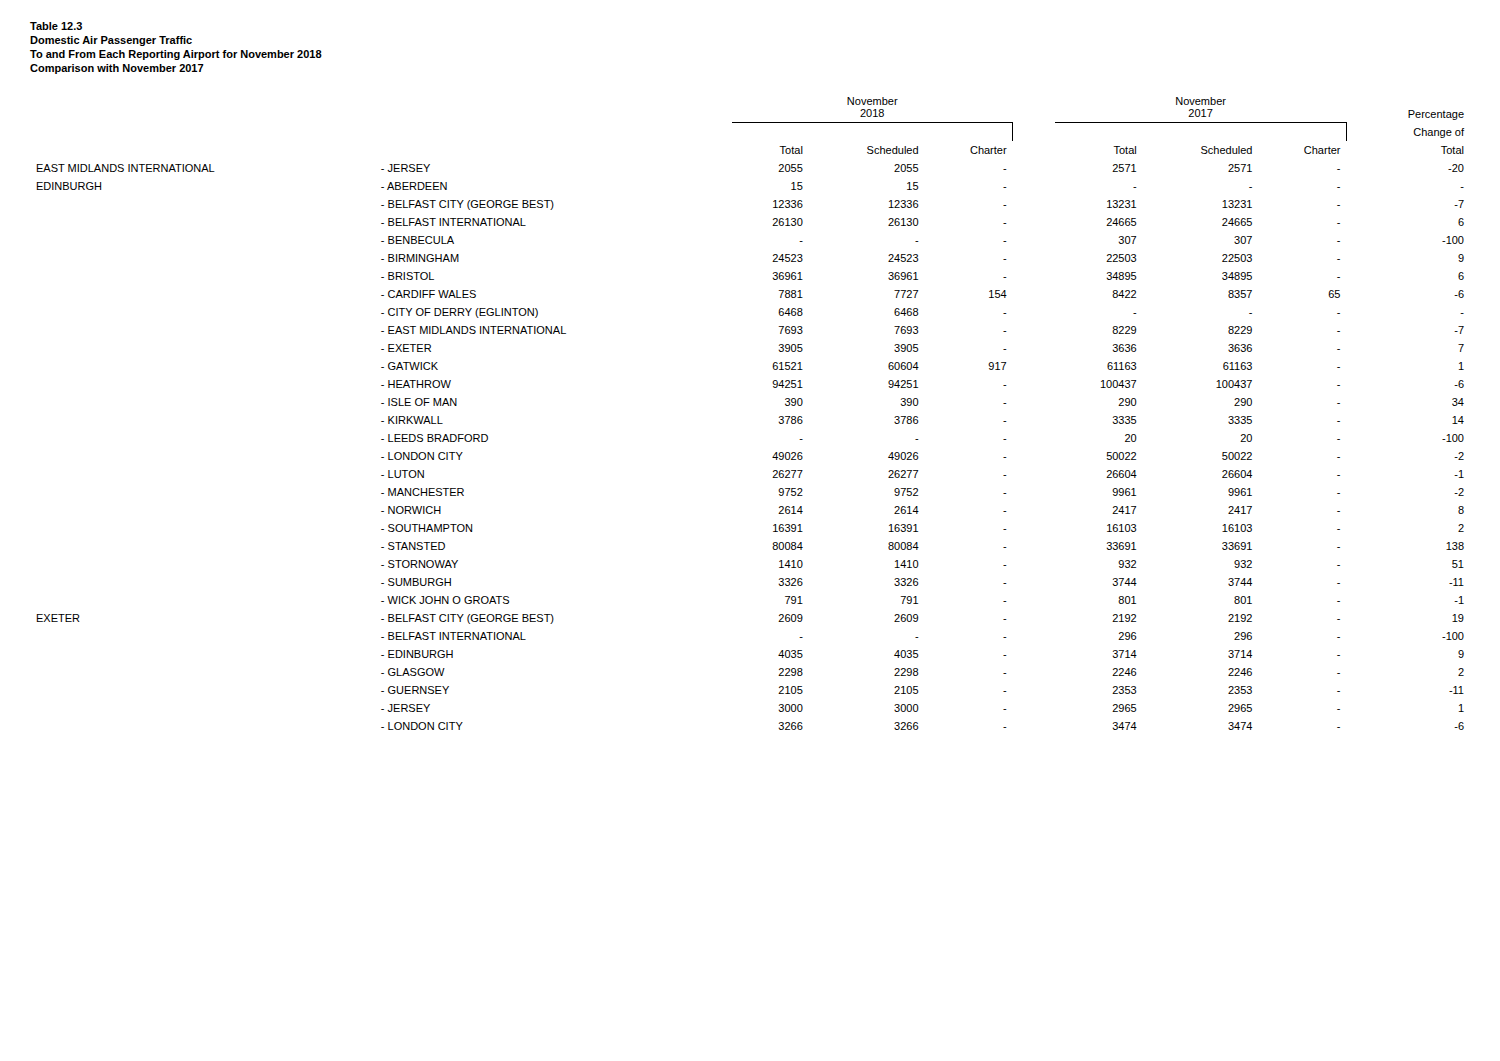Table 12.3
Domestic Air Passenger Traffic
To and From Each Reporting Airport for November 2018
Comparison with November 2017
| | | November 2018 | | November 2017 | Percentage |
| --- | --- | --- | --- | --- | --- |
| | | | | | Change of |
| | | Total | Scheduled | Charter | | Total | Scheduled | Charter | Total |
| EAST MIDLANDS INTERNATIONAL | - JERSEY | 2055 | 2055 | - | | 2571 | 2571 | - | -20 |
| EDINBURGH | - ABERDEEN | 15 | 15 | - | | - | - | - | - |
| | - BELFAST CITY (GEORGE BEST) | 12336 | 12336 | - | | 13231 | 13231 | - | -7 |
| | - BELFAST INTERNATIONAL | 26130 | 26130 | - | | 24665 | 24665 | - | 6 |
| | - BENBECULA | - | - | - | | 307 | 307 | - | -100 |
| | - BIRMINGHAM | 24523 | 24523 | - | | 22503 | 22503 | - | 9 |
| | - BRISTOL | 36961 | 36961 | - | | 34895 | 34895 | - | 6 |
| | - CARDIFF WALES | 7881 | 7727 | 154 | | 8422 | 8357 | 65 | -6 |
| | - CITY OF DERRY (EGLINTON) | 6468 | 6468 | - | | - | - | - | - |
| | - EAST MIDLANDS INTERNATIONAL | 7693 | 7693 | - | | 8229 | 8229 | - | -7 |
| | - EXETER | 3905 | 3905 | - | | 3636 | 3636 | - | 7 |
| | - GATWICK | 61521 | 60604 | 917 | | 61163 | 61163 | - | 1 |
| | - HEATHROW | 94251 | 94251 | - | | 100437 | 100437 | - | -6 |
| | - ISLE OF MAN | 390 | 390 | - | | 290 | 290 | - | 34 |
| | - KIRKWALL | 3786 | 3786 | - | | 3335 | 3335 | - | 14 |
| | - LEEDS BRADFORD | - | - | - | | 20 | 20 | - | -100 |
| | - LONDON CITY | 49026 | 49026 | - | | 50022 | 50022 | - | -2 |
| | - LUTON | 26277 | 26277 | - | | 26604 | 26604 | - | -1 |
| | - MANCHESTER | 9752 | 9752 | - | | 9961 | 9961 | - | -2 |
| | - NORWICH | 2614 | 2614 | - | | 2417 | 2417 | - | 8 |
| | - SOUTHAMPTON | 16391 | 16391 | - | | 16103 | 16103 | - | 2 |
| | - STANSTED | 80084 | 80084 | - | | 33691 | 33691 | - | 138 |
| | - STORNOWAY | 1410 | 1410 | - | | 932 | 932 | - | 51 |
| | - SUMBURGH | 3326 | 3326 | - | | 3744 | 3744 | - | -11 |
| | - WICK JOHN O GROATS | 791 | 791 | - | | 801 | 801 | - | -1 |
| EXETER | - BELFAST CITY (GEORGE BEST) | 2609 | 2609 | - | | 2192 | 2192 | - | 19 |
| | - BELFAST INTERNATIONAL | - | - | - | | 296 | 296 | - | -100 |
| | - EDINBURGH | 4035 | 4035 | - | | 3714 | 3714 | - | 9 |
| | - GLASGOW | 2298 | 2298 | - | | 2246 | 2246 | - | 2 |
| | - GUERNSEY | 2105 | 2105 | - | | 2353 | 2353 | - | -11 |
| | - JERSEY | 3000 | 3000 | - | | 2965 | 2965 | - | 1 |
| | - LONDON CITY | 3266 | 3266 | - | | 3474 | 3474 | - | -6 |